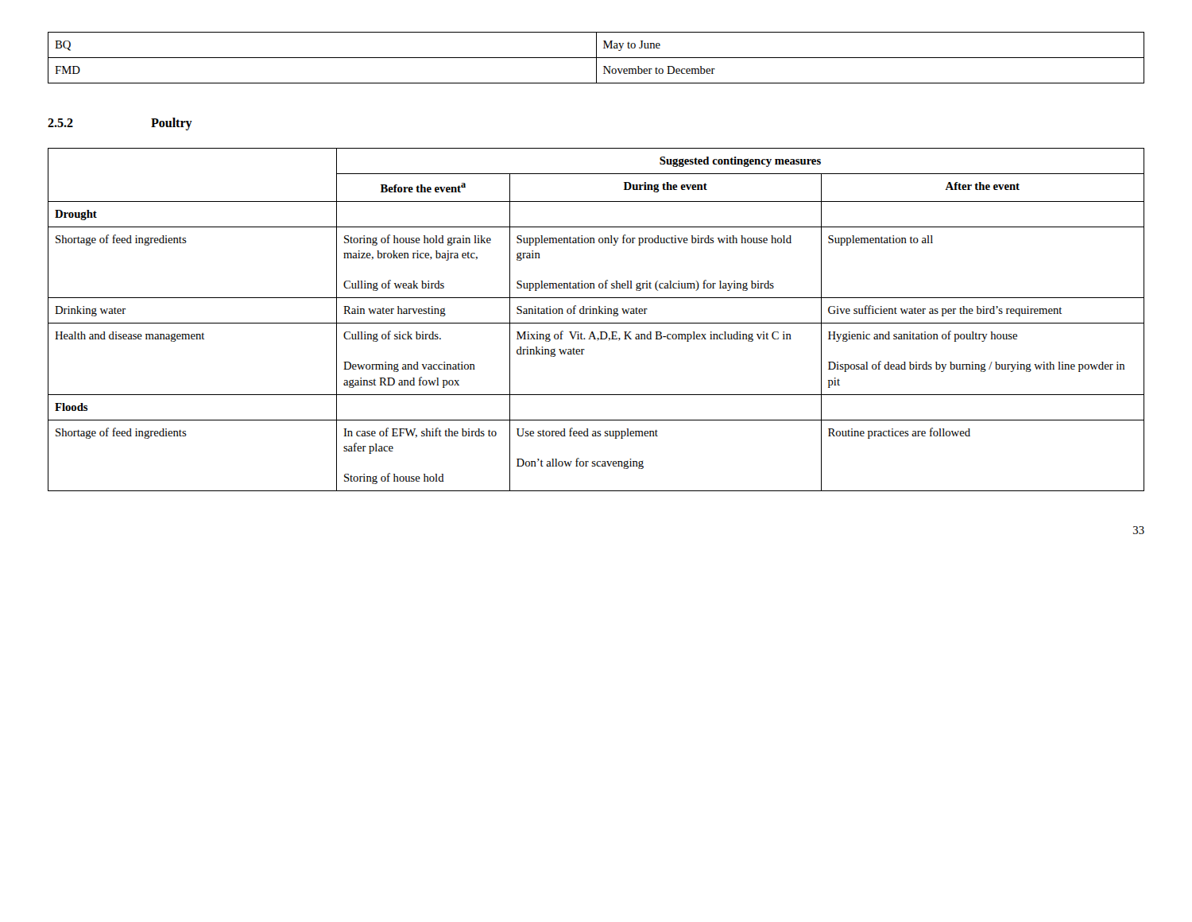| BQ | May to June |
| FMD | November to December |
2.5.2 Poultry
| | Suggested contingency measures |
| Before the event a | During the event | After the event |
| Drought | | | |
| Shortage of feed ingredients | Storing of house hold grain like maize, broken rice, bajra etc, Culling of weak birds | Supplementation only for productive birds with house hold grain Supplementation of shell grit (calcium) for laying birds | Supplementation to all |
| Drinking water | Rain water harvesting | Sanitation of drinking water | Give sufficient water as per the bird’s requirement |
| Health and disease management | Culling of sick birds. Deworming and vaccination against RD and fowl pox | Mixing of Vit. A,D,E, K and B-complex including vit C in drinking water | Hygienic and sanitation of poultry house Disposal of dead birds by burning / burying with line powder in pit |
| Floods | | | |
| Shortage of feed ingredients | In case of EFW, shift the birds to safer place Storing of house hold | Use stored feed as supplement Don’t allow for scavenging | Routine practices are followed |
33